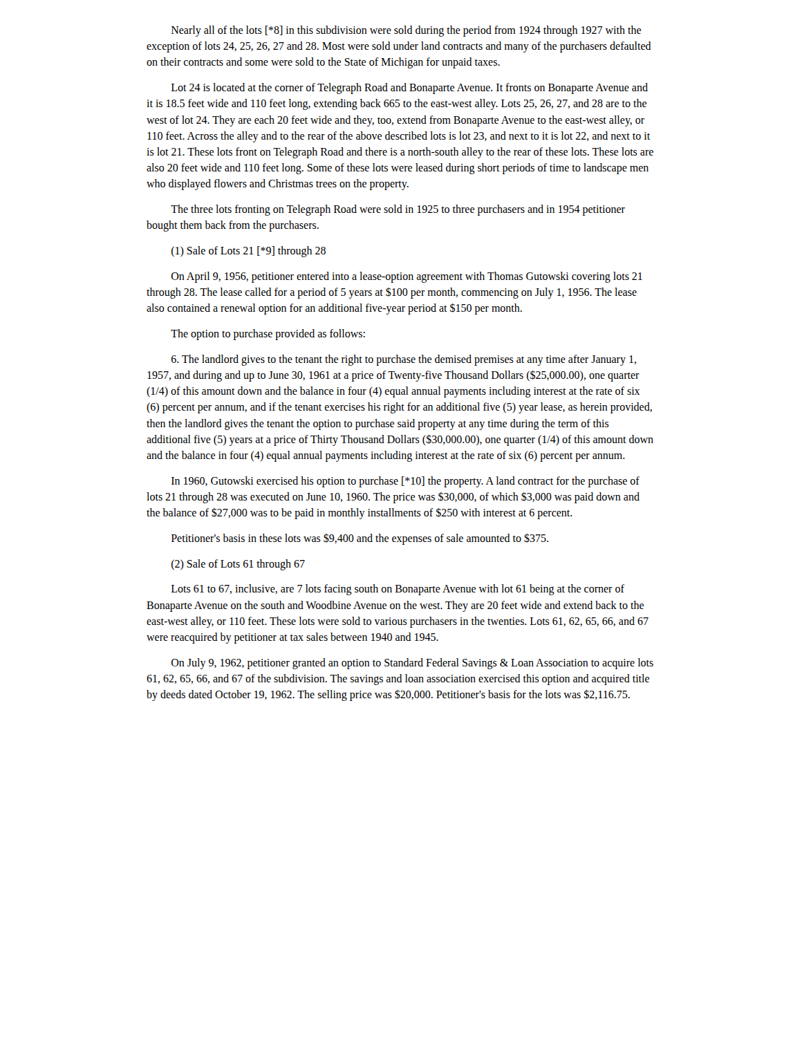Nearly all of the lots [*8] in this subdivision were sold during the period from 1924 through 1927 with the exception of lots 24, 25, 26, 27 and 28. Most were sold under land contracts and many of the purchasers defaulted on their contracts and some were sold to the State of Michigan for unpaid taxes.
Lot 24 is located at the corner of Telegraph Road and Bonaparte Avenue. It fronts on Bonaparte Avenue and it is 18.5 feet wide and 110 feet long, extending back 665 to the east-west alley. Lots 25, 26, 27, and 28 are to the west of lot 24. They are each 20 feet wide and they, too, extend from Bonaparte Avenue to the east-west alley, or 110 feet. Across the alley and to the rear of the above described lots is lot 23, and next to it is lot 22, and next to it is lot 21. These lots front on Telegraph Road and there is a north-south alley to the rear of these lots. These lots are also 20 feet wide and 110 feet long. Some of these lots were leased during short periods of time to landscape men who displayed flowers and Christmas trees on the property.
The three lots fronting on Telegraph Road were sold in 1925 to three purchasers and in 1954 petitioner bought them back from the purchasers.
(1) Sale of Lots 21 [*9] through 28
On April 9, 1956, petitioner entered into a lease-option agreement with Thomas Gutowski covering lots 21 through 28. The lease called for a period of 5 years at $100 per month, commencing on July 1, 1956. The lease also contained a renewal option for an additional five-year period at $150 per month.
The option to purchase provided as follows:
6. The landlord gives to the tenant the right to purchase the demised premises at any time after January 1, 1957, and during and up to June 30, 1961 at a price of Twenty-five Thousand Dollars ($25,000.00), one quarter (1/4) of this amount down and the balance in four (4) equal annual payments including interest at the rate of six (6) percent per annum, and if the tenant exercises his right for an additional five (5) year lease, as herein provided, then the landlord gives the tenant the option to purchase said property at any time during the term of this additional five (5) years at a price of Thirty Thousand Dollars ($30,000.00), one quarter (1/4) of this amount down and the balance in four (4) equal annual payments including interest at the rate of six (6) percent per annum.
In 1960, Gutowski exercised his option to purchase [*10] the property. A land contract for the purchase of lots 21 through 28 was executed on June 10, 1960. The price was $30,000, of which $3,000 was paid down and the balance of $27,000 was to be paid in monthly installments of $250 with interest at 6 percent.
Petitioner's basis in these lots was $9,400 and the expenses of sale amounted to $375.
(2) Sale of Lots 61 through 67
Lots 61 to 67, inclusive, are 7 lots facing south on Bonaparte Avenue with lot 61 being at the corner of Bonaparte Avenue on the south and Woodbine Avenue on the west. They are 20 feet wide and extend back to the east-west alley, or 110 feet. These lots were sold to various purchasers in the twenties. Lots 61, 62, 65, 66, and 67 were reacquired by petitioner at tax sales between 1940 and 1945.
On July 9, 1962, petitioner granted an option to Standard Federal Savings & Loan Association to acquire lots 61, 62, 65, 66, and 67 of the subdivision. The savings and loan association exercised this option and acquired title by deeds dated October 19, 1962. The selling price was $20,000. Petitioner's basis for the lots was $2,116.75.